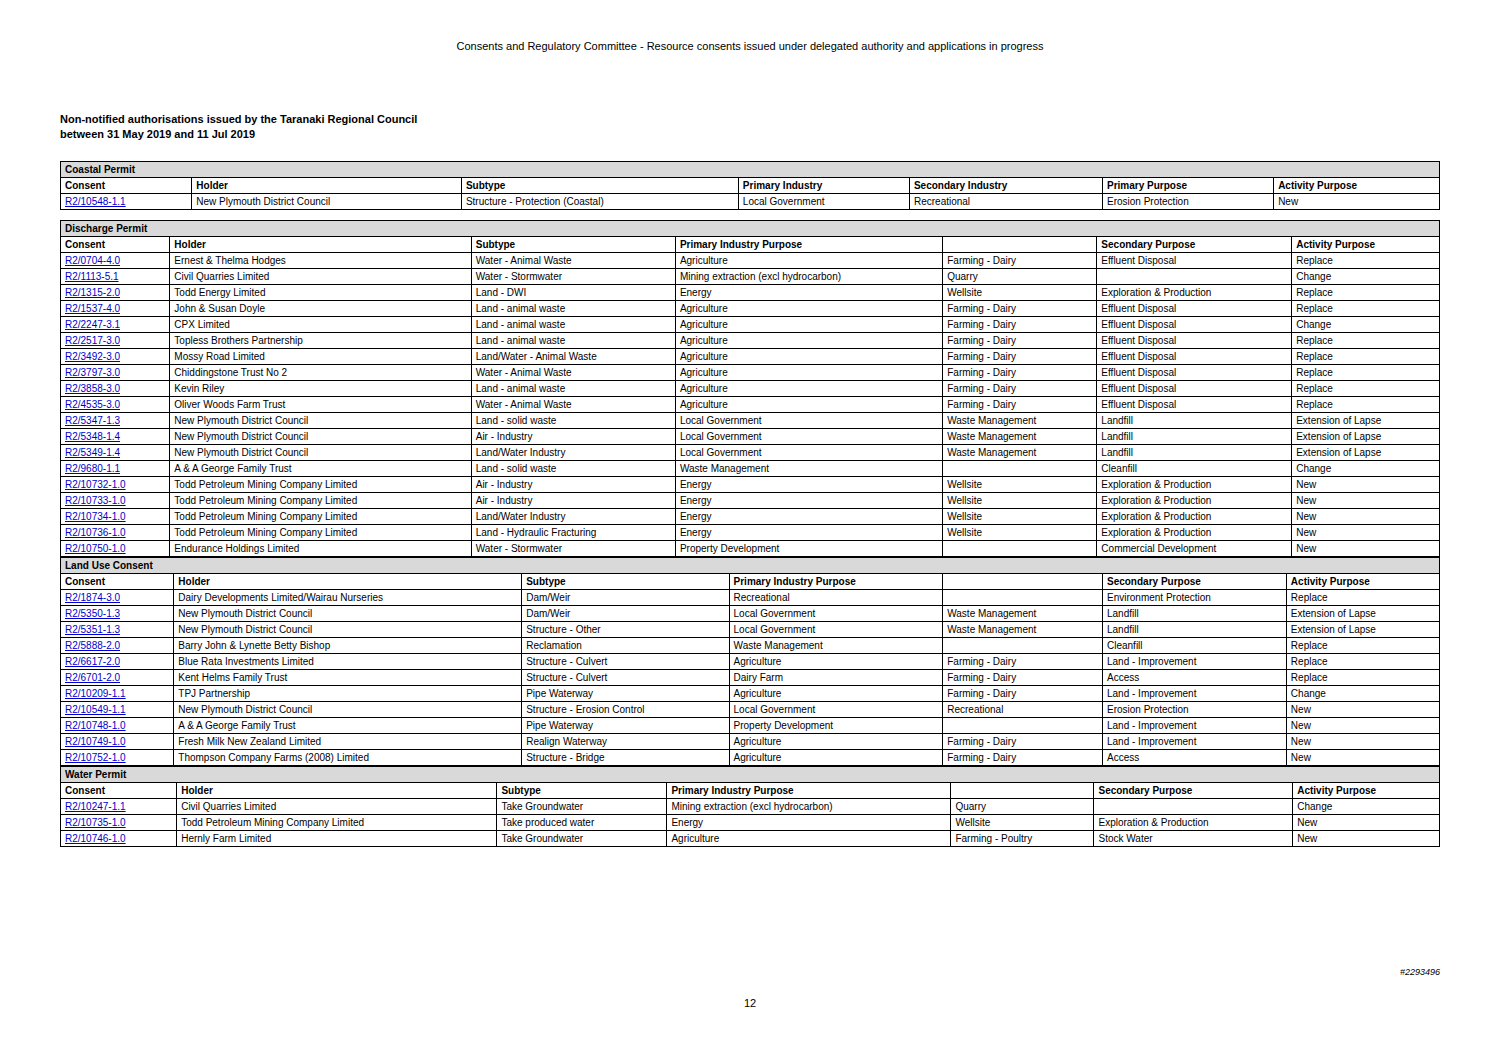Consents and Regulatory Committee - Resource consents issued under delegated authority and applications in progress
Non-notified authorisations issued by the Taranaki Regional Council
between 31 May 2019 and 11 Jul 2019
Coastal Permit
| Consent | Holder | Subtype | Primary Industry | Secondary Industry | Primary Purpose | Activity Purpose |
| --- | --- | --- | --- | --- | --- | --- |
| R2/10548-1.1 | New Plymouth District Council | Structure - Protection (Coastal) | Local Government | Recreational | Erosion Protection | New |
Discharge Permit
| Consent | Holder | Subtype | Primary Industry Purpose | | Secondary Purpose | Activity Purpose |
| --- | --- | --- | --- | --- | --- | --- |
| R2/0704-4.0 | Ernest & Thelma Hodges | Water - Animal Waste | Agriculture | Farming - Dairy | Effluent Disposal | Replace |
| R2/1113-5.1 | Civil Quarries Limited | Water - Stormwater | Mining extraction (excl hydrocarbon) | Quarry | | Change |
| R2/1315-2.0 | Todd Energy Limited | Land - DWI | Energy | Wellsite | Exploration & Production | Replace |
| R2/1537-4.0 | John & Susan Doyle | Land - animal waste | Agriculture | Farming - Dairy | Effluent Disposal | Replace |
| R2/2247-3.1 | CPX Limited | Land - animal waste | Agriculture | Farming - Dairy | Effluent Disposal | Change |
| R2/2517-3.0 | Topless Brothers Partnership | Land - animal waste | Agriculture | Farming - Dairy | Effluent Disposal | Replace |
| R2/3492-3.0 | Mossy Road Limited | Land/Water - Animal Waste | Agriculture | Farming - Dairy | Effluent Disposal | Replace |
| R2/3797-3.0 | Chiddingstone Trust No 2 | Water - Animal Waste | Agriculture | Farming - Dairy | Effluent Disposal | Replace |
| R2/3858-3.0 | Kevin Riley | Land - animal waste | Agriculture | Farming - Dairy | Effluent Disposal | Replace |
| R2/4535-3.0 | Oliver Woods Farm Trust | Water - Animal Waste | Agriculture | Farming - Dairy | Effluent Disposal | Replace |
| R2/5347-1.3 | New Plymouth District Council | Land - solid waste | Local Government | Waste Management | Landfill | Extension of Lapse |
| R2/5348-1.4 | New Plymouth District Council | Air - Industry | Local Government | Waste Management | Landfill | Extension of Lapse |
| R2/5349-1.4 | New Plymouth District Council | Land/Water Industry | Local Government | Waste Management | Landfill | Extension of Lapse |
| R2/9680-1.1 | A & A George Family Trust | Land - solid waste | Waste Management | | Cleanfill | Change |
| R2/10732-1.0 | Todd Petroleum Mining Company Limited | Air - Industry | Energy | Wellsite | Exploration & Production | New |
| R2/10733-1.0 | Todd Petroleum Mining Company Limited | Air - Industry | Energy | Wellsite | Exploration & Production | New |
| R2/10734-1.0 | Todd Petroleum Mining Company Limited | Land/Water Industry | Energy | Wellsite | Exploration & Production | New |
| R2/10736-1.0 | Todd Petroleum Mining Company Limited | Land - Hydraulic Fracturing | Energy | Wellsite | Exploration & Production | New |
| R2/10750-1.0 | Endurance Holdings Limited | Water - Stormwater | Property Development | | Commercial Development | New |
Land Use Consent
| Consent | Holder | Subtype | Primary Industry Purpose | | Secondary Purpose | Activity Purpose |
| --- | --- | --- | --- | --- | --- | --- |
| R2/1874-3.0 | Dairy Developments Limited/Wairau Nurseries | Dam/Weir | Recreational | | Environment Protection | Replace |
| R2/5350-1.3 | New Plymouth District Council | Dam/Weir | Local Government | Waste Management | Landfill | Extension of Lapse |
| R2/5351-1.3 | New Plymouth District Council | Structure - Other | Local Government | Waste Management | Landfill | Extension of Lapse |
| R2/5888-2.0 | Barry John & Lynette Betty Bishop | Reclamation | Waste Management | | Cleanfill | Replace |
| R2/6617-2.0 | Blue Rata Investments Limited | Structure - Culvert | Agriculture | Farming - Dairy | Land - Improvement | Replace |
| R2/6701-2.0 | Kent Helms Family Trust | Structure - Culvert | Dairy Farm | Farming - Dairy | Access | Replace |
| R2/10209-1.1 | TPJ Partnership | Pipe Waterway | Agriculture | Farming - Dairy | Land - Improvement | Change |
| R2/10549-1.1 | New Plymouth District Council | Structure - Erosion Control | Local Government | Recreational | Erosion Protection | New |
| R2/10748-1.0 | A & A George Family Trust | Pipe Waterway | Property Development | | Land - Improvement | New |
| R2/10749-1.0 | Fresh Milk New Zealand Limited | Realign Waterway | Agriculture | Farming - Dairy | Land - Improvement | New |
| R2/10752-1.0 | Thompson Company Farms (2008) Limited | Structure - Bridge | Agriculture | Farming - Dairy | Access | New |
Water Permit
| Consent | Holder | Subtype | Primary Industry Purpose | | Secondary Purpose | Activity Purpose |
| --- | --- | --- | --- | --- | --- | --- |
| R2/10247-1.1 | Civil Quarries Limited | Take Groundwater | Mining extraction (excl hydrocarbon) | Quarry | | Change |
| R2/10735-1.0 | Todd Petroleum Mining Company Limited | Take produced water | Energy | Wellsite | Exploration & Production | New |
| R2/10746-1.0 | Hernly Farm Limited | Take Groundwater | Agriculture | Farming - Poultry | Stock Water | New |
#2293496
12